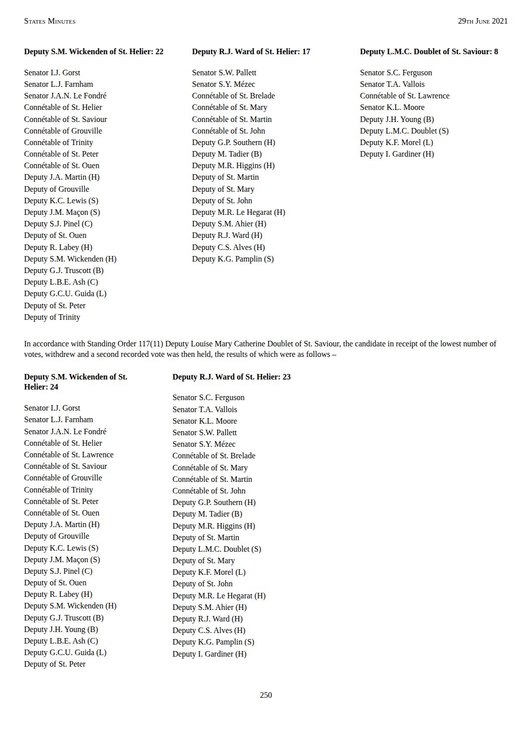States Minutes
29th June 2021
Deputy S.M. Wickenden of St. Helier: 22
Senator I.J. Gorst
Senator L.J. Farnham
Senator J.A.N. Le Fondré
Connétable of St. Helier
Connétable of St. Saviour
Connétable of Grouville
Connétable of Trinity
Connétable of St. Peter
Connétable of St. Ouen
Deputy J.A. Martin (H)
Deputy of Grouville
Deputy K.C. Lewis (S)
Deputy J.M. Maçon (S)
Deputy S.J. Pinel (C)
Deputy of St. Ouen
Deputy R. Labey (H)
Deputy S.M. Wickenden (H)
Deputy G.J. Truscott (B)
Deputy L.B.E. Ash (C)
Deputy G.C.U. Guida (L)
Deputy of St. Peter
Deputy of Trinity
Deputy R.J. Ward of St. Helier: 17
Senator S.W. Pallett
Senator S.Y. Mézec
Connétable of St. Brelade
Connétable of St. Mary
Connétable of St. Martin
Connétable of St. John
Deputy G.P. Southern (H)
Deputy M. Tadier (B)
Deputy M.R. Higgins (H)
Deputy of St. Martin
Deputy of St. Mary
Deputy of St. John
Deputy M.R. Le Hegarat (H)
Deputy S.M. Ahier (H)
Deputy R.J. Ward (H)
Deputy C.S. Alves (H)
Deputy K.G. Pamplin (S)
Deputy L.M.C. Doublet of St. Saviour: 8
Senator S.C. Ferguson
Senator T.A. Vallois
Connétable of St. Lawrence
Senator K.L. Moore
Deputy J.H. Young (B)
Deputy L.M.C. Doublet (S)
Deputy K.F. Morel (L)
Deputy I. Gardiner (H)
In accordance with Standing Order 117(11) Deputy Louise Mary Catherine Doublet of St. Saviour, the candidate in receipt of the lowest number of votes, withdrew and a second recorded vote was then held, the results of which were as follows –
Deputy S.M. Wickenden of St. Helier: 24
Senator I.J. Gorst
Senator L.J. Farnham
Senator J.A.N. Le Fondré
Connétable of St. Helier
Connétable of St. Lawrence
Connétable of St. Saviour
Connétable of Grouville
Connétable of Trinity
Connétable of St. Peter
Connétable of St. Ouen
Deputy J.A. Martin (H)
Deputy of Grouville
Deputy K.C. Lewis (S)
Deputy J.M. Maçon (S)
Deputy S.J. Pinel (C)
Deputy of St. Ouen
Deputy R. Labey (H)
Deputy S.M. Wickenden (H)
Deputy G.J. Truscott (B)
Deputy J.H. Young (B)
Deputy L.B.E. Ash (C)
Deputy G.C.U. Guida (L)
Deputy of St. Peter
Deputy R.J. Ward of St. Helier: 23
Senator S.C. Ferguson
Senator T.A. Vallois
Senator K.L. Moore
Senator S.W. Pallett
Senator S.Y. Mézec
Connétable of St. Brelade
Connétable of St. Mary
Connétable of St. Martin
Connétable of St. John
Deputy G.P. Southern (H)
Deputy M. Tadier (B)
Deputy M.R. Higgins (H)
Deputy of St. Martin
Deputy L.M.C. Doublet (S)
Deputy of St. Mary
Deputy K.F. Morel (L)
Deputy of St. John
Deputy M.R. Le Hegarat (H)
Deputy S.M. Ahier (H)
Deputy R.J. Ward (H)
Deputy C.S. Alves (H)
Deputy K.G. Pamplin (S)
Deputy I. Gardiner (H)
250